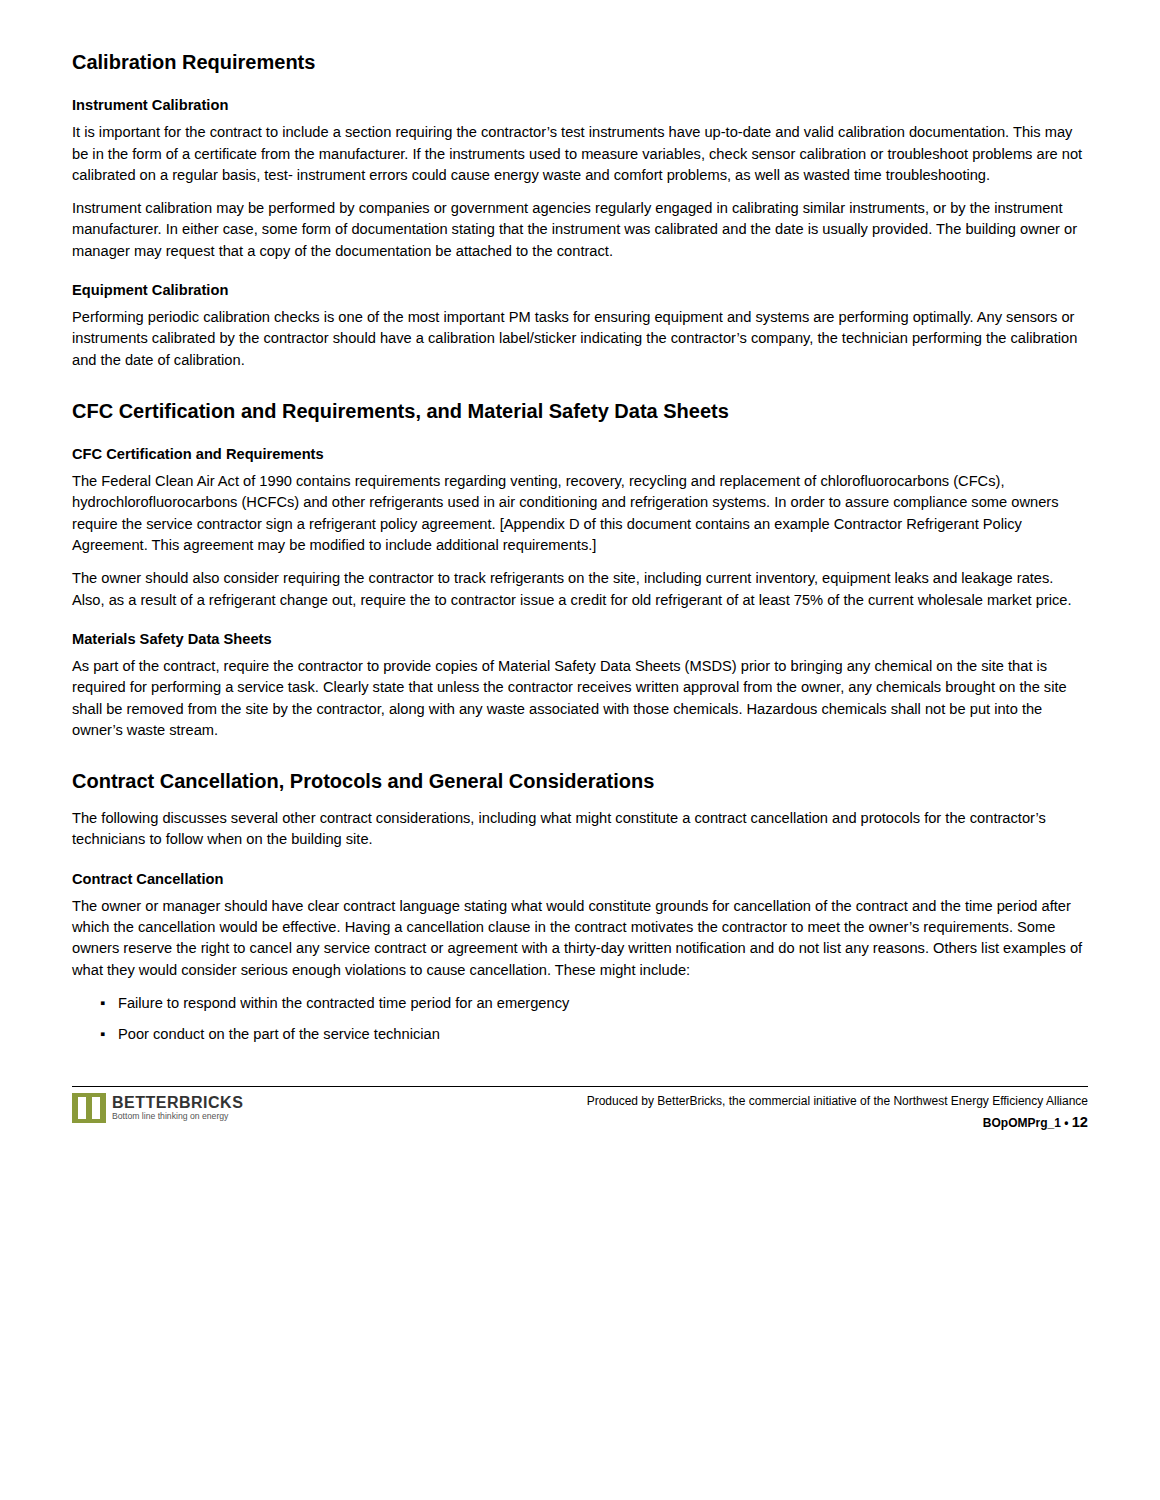Calibration Requirements
Instrument Calibration
It is important for the contract to include a section requiring the contractor’s test instruments have up-to-date and valid calibration documentation. This may be in the form of a certificate from the manufacturer. If the instruments used to measure variables, check sensor calibration or troubleshoot problems are not calibrated on a regular basis, test- instrument errors could cause energy waste and comfort problems, as well as wasted time troubleshooting.
Instrument calibration may be performed by companies or government agencies regularly engaged in calibrating similar instruments, or by the instrument manufacturer. In either case, some form of documentation stating that the instrument was calibrated and the date is usually provided. The building owner or manager may request that a copy of the documentation be attached to the contract.
Equipment Calibration
Performing periodic calibration checks is one of the most important PM tasks for ensuring equipment and systems are performing optimally. Any sensors or instruments calibrated by the contractor should have a calibration label/sticker indicating the contractor’s company, the technician performing the calibration and the date of calibration.
CFC Certification and Requirements, and Material Safety Data Sheets
CFC Certification and Requirements
The Federal Clean Air Act of 1990 contains requirements regarding venting, recovery, recycling and replacement of chlorofluorocarbons (CFCs), hydrochlorofluorocarbons (HCFCs) and other refrigerants used in air conditioning and refrigeration systems. In order to assure compliance some owners require the service contractor sign a refrigerant policy agreement. [Appendix D of this document contains an example Contractor Refrigerant Policy Agreement. This agreement may be modified to include additional requirements.]
The owner should also consider requiring the contractor to track refrigerants on the site, including current inventory, equipment leaks and leakage rates. Also, as a result of a refrigerant change out, require the to contractor issue a credit for old refrigerant of at least 75% of the current wholesale market price.
Materials Safety Data Sheets
As part of the contract, require the contractor to provide copies of Material Safety Data Sheets (MSDS) prior to bringing any chemical on the site that is required for performing a service task. Clearly state that unless the contractor receives written approval from the owner, any chemicals brought on the site shall be removed from the site by the contractor, along with any waste associated with those chemicals. Hazardous chemicals shall not be put into the owner’s waste stream.
Contract Cancellation, Protocols and General Considerations
The following discusses several other contract considerations, including what might constitute a contract cancellation and protocols for the contractor’s technicians to follow when on the building site.
Contract Cancellation
The owner or manager should have clear contract language stating what would constitute grounds for cancellation of the contract and the time period after which the cancellation would be effective. Having a cancellation clause in the contract motivates the contractor to meet the owner’s requirements. Some owners reserve the right to cancel any service contract or agreement with a thirty-day written notification and do not list any reasons. Others list examples of what they would consider serious enough violations to cause cancellation. These might include:
Failure to respond within the contracted time period for an emergency
Poor conduct on the part of the service technician
BETTERBRICKS
Bottom line thinking on energy
Produced by BetterBricks, the commercial initiative of the Northwest Energy Efficiency Alliance
BOpOMPrg_1 • 12